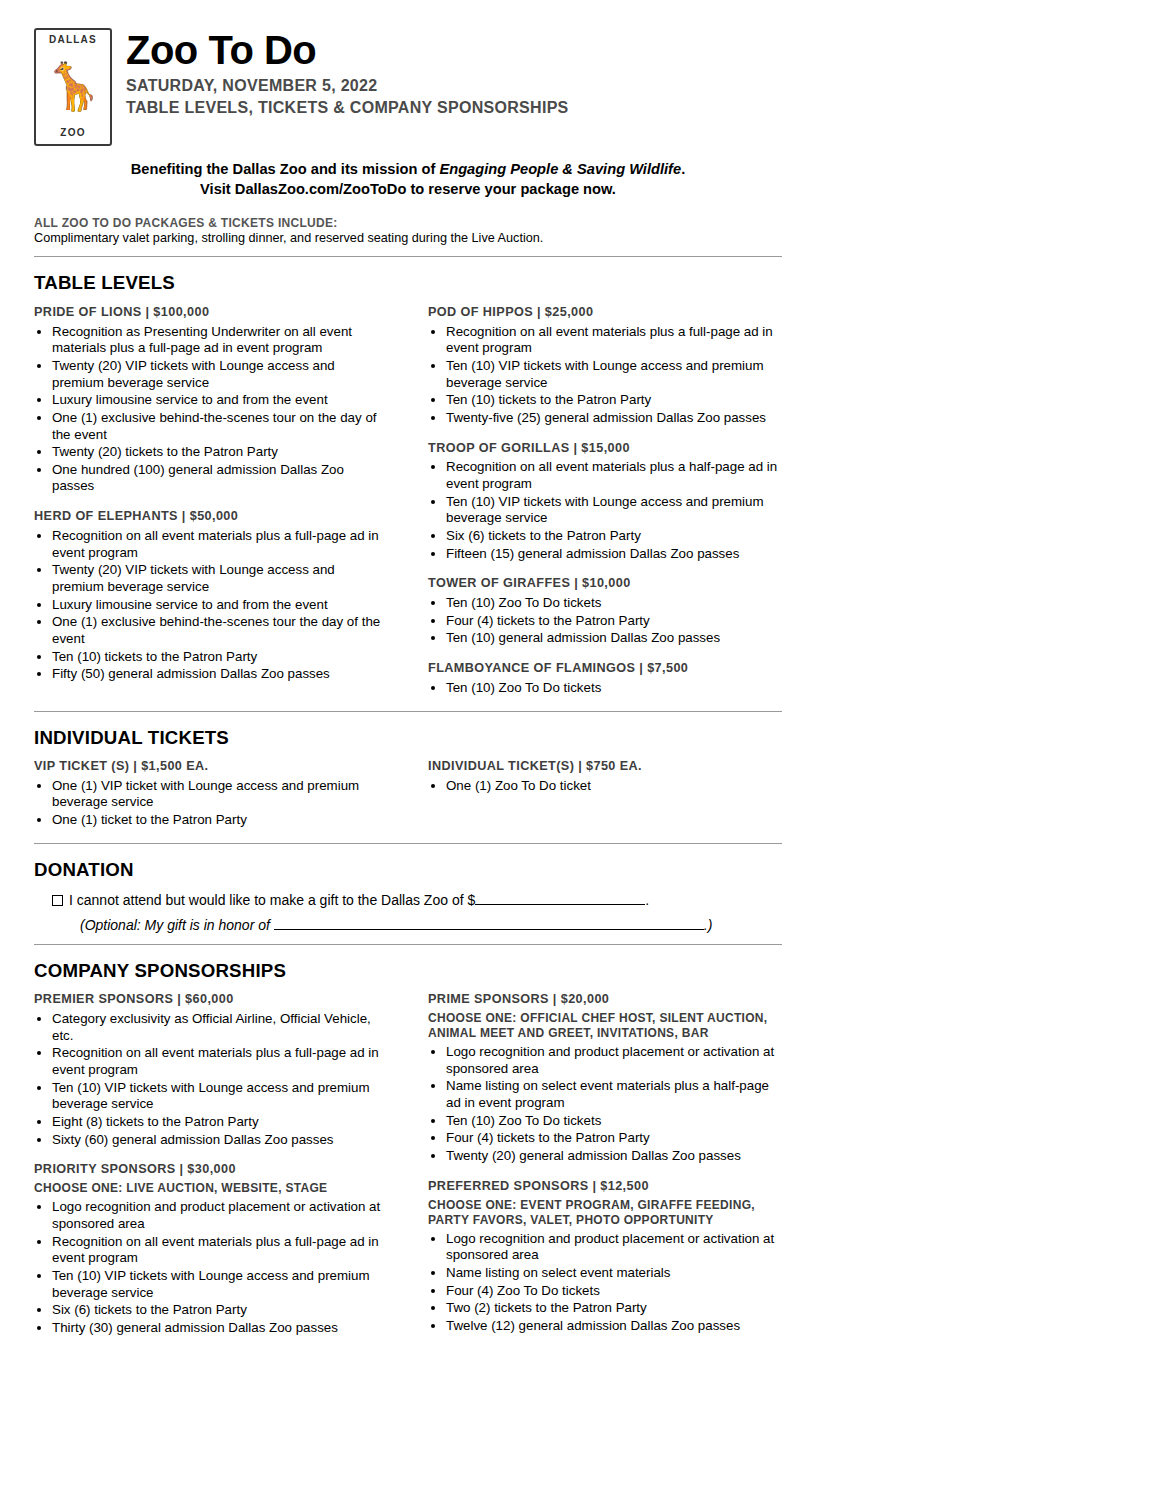DALLAS
🦒
ZOO
Zoo To Do
SATURDAY, NOVEMBER 5, 2022
TABLE LEVELS, TICKETS & COMPANY SPONSORSHIPS
Benefiting the Dallas Zoo and its mission of Engaging People & Saving Wildlife.
Visit DallasZoo.com/ZooToDo to reserve your package now.
ALL ZOO TO DO PACKAGES & TICKETS INCLUDE:
Complimentary valet parking, strolling dinner, and reserved seating during the Live Auction.
TABLE LEVELS
PRIDE OF LIONS | $100,000
Recognition as Presenting Underwriter on all event materials plus a full-page ad in event program
Twenty (20) VIP tickets with Lounge access and premium beverage service
Luxury limousine service to and from the event
One (1) exclusive behind-the-scenes tour on the day of the event
Twenty (20) tickets to the Patron Party
One hundred (100) general admission Dallas Zoo passes
HERD OF ELEPHANTS | $50,000
Recognition on all event materials plus a full-page ad in event program
Twenty (20) VIP tickets with Lounge access and premium beverage service
Luxury limousine service to and from the event
One (1) exclusive behind-the-scenes tour the day of the event
Ten (10) tickets to the Patron Party
Fifty (50) general admission Dallas Zoo passes
POD OF HIPPOS | $25,000
Recognition on all event materials plus a full-page ad in event program
Ten (10) VIP tickets with Lounge access and premium beverage service
Ten (10) tickets to the Patron Party
Twenty-five (25) general admission Dallas Zoo passes
TROOP OF GORILLAS | $15,000
Recognition on all event materials plus a half-page ad in event program
Ten (10) VIP tickets with Lounge access and premium beverage service
Six (6) tickets to the Patron Party
Fifteen (15) general admission Dallas Zoo passes
TOWER OF GIRAFFES | $10,000
Ten (10) Zoo To Do tickets
Four (4) tickets to the Patron Party
Ten (10) general admission Dallas Zoo passes
FLAMBOYANCE OF FLAMINGOS | $7,500
Ten (10) Zoo To Do tickets
INDIVIDUAL TICKETS
VIP TICKET (S) | $1,500 ea.
One (1) VIP ticket with Lounge access and premium beverage service
One (1) ticket to the Patron Party
INDIVIDUAL TICKET(S) | $750 ea.
One (1) Zoo To Do ticket
DONATION
I cannot attend but would like to make a gift to the Dallas Zoo of $ .
(Optional: My gift is in honor of .)
COMPANY SPONSORSHIPS
PREMIER SPONSORS | $60,000
Category exclusivity as Official Airline, Official Vehicle, etc.
Recognition on all event materials plus a full-page ad in event program
Ten (10) VIP tickets with Lounge access and premium beverage service
Eight (8) tickets to the Patron Party
Sixty (60) general admission Dallas Zoo passes
PRIORITY SPONSORS | $30,000
CHOOSE ONE: LIVE AUCTION, WEBSITE, STAGE
Logo recognition and product placement or activation at sponsored area
Recognition on all event materials plus a full-page ad in event program
Ten (10) VIP tickets with Lounge access and premium beverage service
Six (6) tickets to the Patron Party
Thirty (30) general admission Dallas Zoo passes
PRIME SPONSORS | $20,000
CHOOSE ONE: OFFICIAL CHEF HOST, SILENT AUCTION, ANIMAL MEET AND GREET, INVITATIONS, BAR
Logo recognition and product placement or activation at sponsored area
Name listing on select event materials plus a half-page ad in event program
Ten (10) Zoo To Do tickets
Four (4) tickets to the Patron Party
Twenty (20) general admission Dallas Zoo passes
PREFERRED SPONSORS | $12,500
CHOOSE ONE: EVENT PROGRAM, GIRAFFE FEEDING, PARTY FAVORS, VALET, PHOTO OPPORTUNITY
Logo recognition and product placement or activation at sponsored area
Name listing on select event materials
Four (4) Zoo To Do tickets
Two (2) tickets to the Patron Party
Twelve (12) general admission Dallas Zoo passes